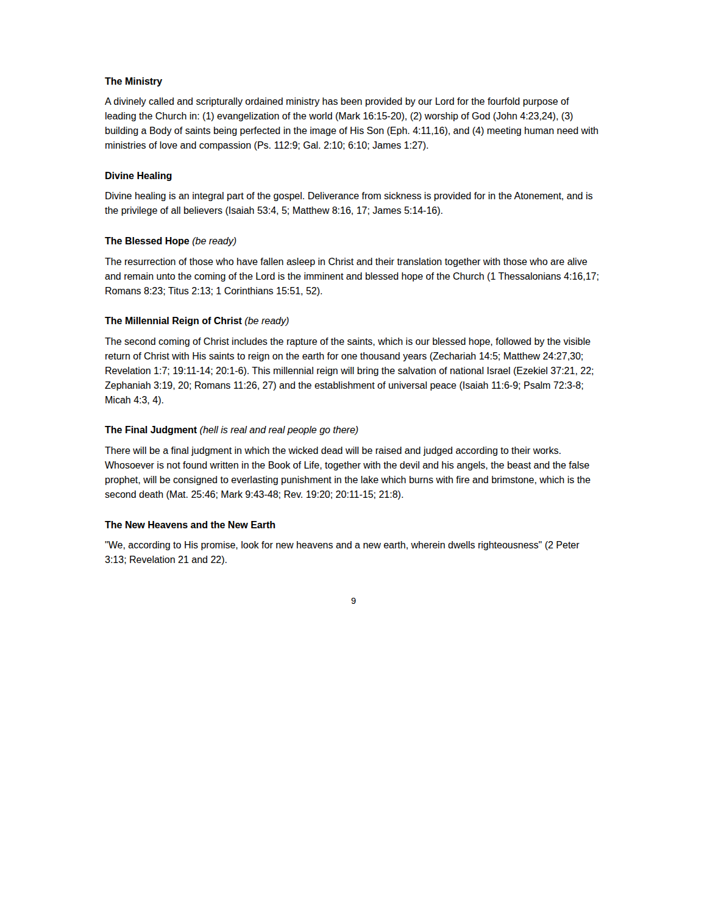The Ministry
A divinely called and scripturally ordained ministry has been provided by our Lord for the fourfold purpose of leading the Church in: (1) evangelization of the world (Mark 16:15-20), (2) worship of God (John 4:23,24), (3) building a Body of saints being perfected in the image of His Son (Eph. 4:11,16), and (4) meeting human need with ministries of love and compassion (Ps. 112:9; Gal. 2:10; 6:10; James 1:27).
Divine Healing
Divine healing is an integral part of the gospel. Deliverance from sickness is provided for in the Atonement, and is the privilege of all believers (Isaiah 53:4, 5; Matthew 8:16, 17; James 5:14-16).
The Blessed Hope (be ready)
The resurrection of those who have fallen asleep in Christ and their translation together with those who are alive and remain unto the coming of the Lord is the imminent and blessed hope of the Church (1 Thessalonians 4:16,17; Romans 8:23; Titus 2:13; 1 Corinthians 15:51, 52).
The Millennial Reign of Christ (be ready)
The second coming of Christ includes the rapture of the saints, which is our blessed hope, followed by the visible return of Christ with His saints to reign on the earth for one thousand years (Zechariah 14:5; Matthew 24:27,30; Revelation 1:7; 19:11-14; 20:1-6). This millennial reign will bring the salvation of national Israel (Ezekiel 37:21, 22; Zephaniah 3:19, 20; Romans 11:26, 27) and the establishment of universal peace (Isaiah 11:6-9; Psalm 72:3-8; Micah 4:3, 4).
The Final Judgment (hell is real and real people go there)
There will be a final judgment in which the wicked dead will be raised and judged according to their works. Whosoever is not found written in the Book of Life, together with the devil and his angels, the beast and the false prophet, will be consigned to everlasting punishment in the lake which burns with fire and brimstone, which is the second death (Mat. 25:46; Mark 9:43-48; Rev. 19:20; 20:11-15; 21:8).
The New Heavens and the New Earth
"We, according to His promise, look for new heavens and a new earth, wherein dwells righteousness" (2 Peter 3:13; Revelation 21 and 22).
9